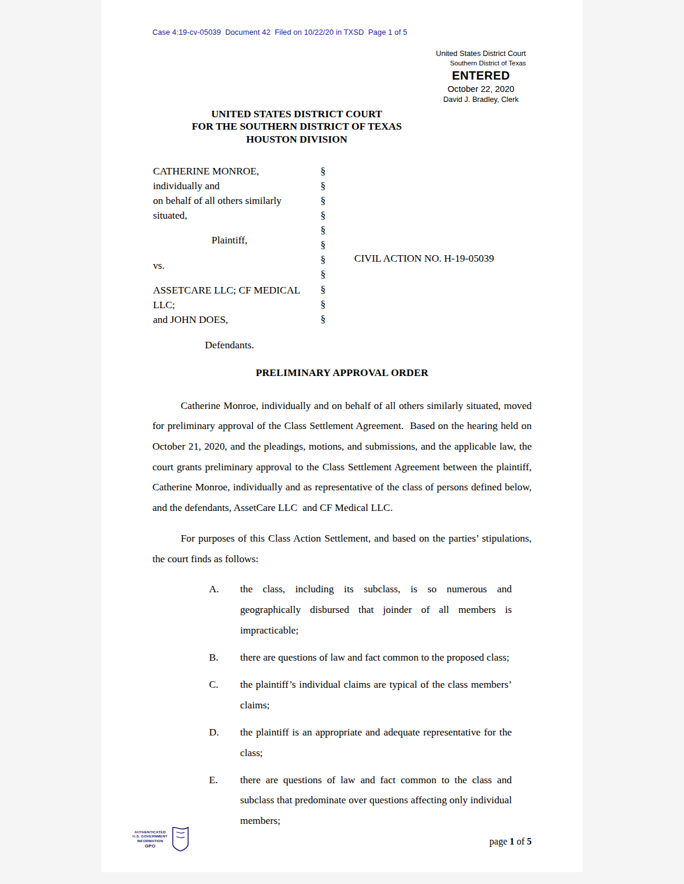Case 4:19-cv-05039 Document 42 Filed on 10/22/20 in TXSD Page 1 of 5
United States District Court
Southern District of Texas
ENTERED
October 22, 2020
David J. Bradley, Clerk
UNITED STATES DISTRICT COURT
FOR THE SOUTHERN DISTRICT OF TEXAS
HOUSTON DIVISION
| CATHERINE MONROE, individually and on behalf of all others similarly situated, Plaintiff, vs. ASSETCARE LLC; CF MEDICAL LLC; and JOHN DOES, Defendants. | § § § § § § § § § § § | CIVIL ACTION NO. H-19-05039 |
PRELIMINARY APPROVAL ORDER
Catherine Monroe, individually and on behalf of all others similarly situated, moved for preliminary approval of the Class Settlement Agreement. Based on the hearing held on October 21, 2020, and the pleadings, motions, and submissions, and the applicable law, the court grants preliminary approval to the Class Settlement Agreement between the plaintiff, Catherine Monroe, individually and as representative of the class of persons defined below, and the defendants, AssetCare LLC and CF Medical LLC.
For purposes of this Class Action Settlement, and based on the parties’ stipulations, the court finds as follows:
A. the class, including its subclass, is so numerous and geographically disbursed that joinder of all members is impracticable;
B. there are questions of law and fact common to the proposed class;
C. the plaintiff’s individual claims are typical of the class members’ claims;
D. the plaintiff is an appropriate and adequate representative for the class;
E. there are questions of law and fact common to the class and subclass that predominate over questions affecting only individual members;
page 1 of 5
AUTHENTICATED
U.S. GOVERNMENT
INFORMATION
GPO